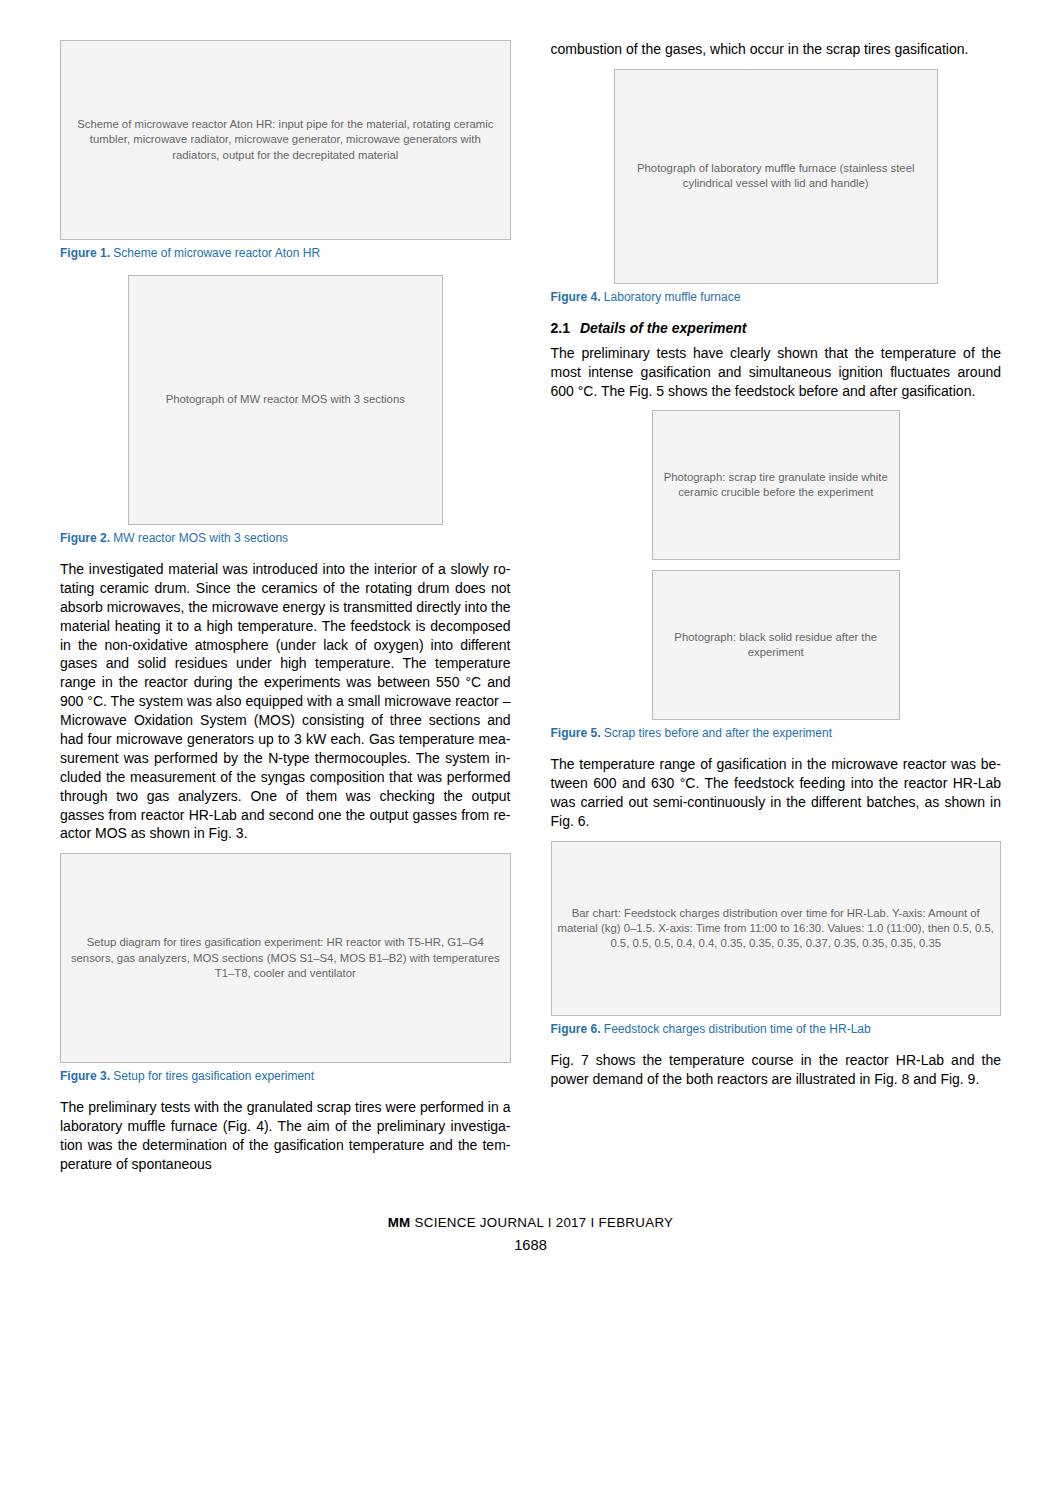Scheme of microwave reactor Aton HR: input pipe for the material, rotating ceramic tumbler, microwave radiator, microwave generator, microwave generators with radiators, output for the decrepitated material
Figure 1. Scheme of microwave reactor Aton HR
Photograph of MW reactor MOS with 3 sections
Figure 2. MW reactor MOS with 3 sections
The investigated material was introduced into the interior of a slowly rotating ceramic drum. Since the ceramics of the rotating drum does not absorb microwaves, the microwave energy is transmitted directly into the material heating it to a high temperature. The feedstock is decomposed in the non-oxidative atmosphere (under lack of oxygen) into different gases and solid residues under high temperature. The temperature range in the reactor during the experiments was between 550 °C and 900 °C. The system was also equipped with a small microwave reactor – Microwave Oxidation System (MOS) consisting of three sections and had four microwave generators up to 3 kW each. Gas temperature measurement was performed by the N-type thermocouples. The system included the measurement of the syngas composition that was performed through two gas analyzers. One of them was checking the output gasses from reactor HR-Lab and second one the output gasses from reactor MOS as shown in Fig. 3.
Setup diagram for tires gasification experiment: HR reactor with T5-HR, G1–G4 sensors, gas analyzers, MOS sections (MOS S1–S4, MOS B1–B2) with temperatures T1–T8, cooler and ventilator
Figure 3. Setup for tires gasification experiment
The preliminary tests with the granulated scrap tires were performed in a laboratory muffle furnace (Fig. 4). The aim of the preliminary investigation was the determination of the gasification temperature and the temperature of spontaneous
combustion of the gases, which occur in the scrap tires gasification.
Photograph of laboratory muffle furnace (stainless steel cylindrical vessel with lid and handle)
Figure 4. Laboratory muffle furnace
2.1 Details of the experiment
The preliminary tests have clearly shown that the temperature of the most intense gasification and simultaneous ignition fluctuates around 600 °C. The Fig. 5 shows the feedstock before and after gasification.
Photograph: scrap tire granulate inside white ceramic crucible before the experiment
Photograph: black solid residue after the experiment
Figure 5. Scrap tires before and after the experiment
The temperature range of gasification in the microwave reactor was between 600 and 630 °C. The feedstock feeding into the reactor HR-Lab was carried out semi-continuously in the different batches, as shown in Fig. 6.
Bar chart: Feedstock charges distribution over time for HR-Lab. Y-axis: Amount of material (kg) 0–1.5. X-axis: Time from 11:00 to 16:30. Values: 1.0 (11:00), then 0.5, 0.5, 0.5, 0.5, 0.5, 0.4, 0.4, 0.35, 0.35, 0.35, 0.37, 0.35, 0.35, 0.35, 0.35
Figure 6. Feedstock charges distribution time of the HR-Lab
Fig. 7 shows the temperature course in the reactor HR-Lab and the power demand of the both reactors are illustrated in Fig. 8 and Fig. 9.
MM SCIENCE JOURNAL I 2017 I FEBRUARY
1688